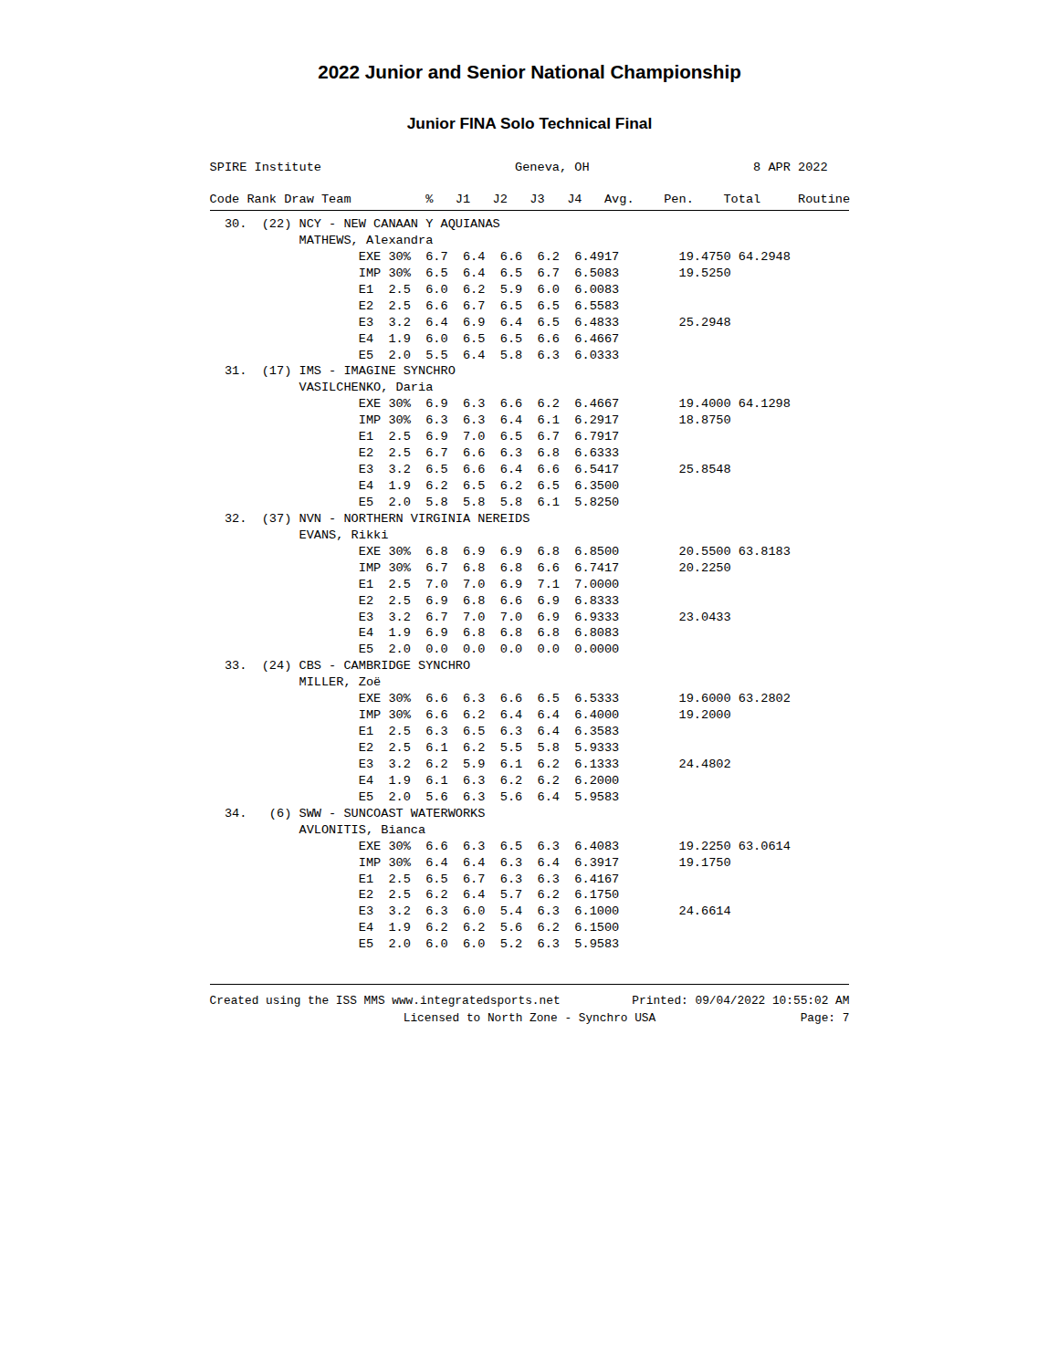2022 Junior and Senior National Championship
Junior FINA Solo Technical Final
SPIRE Institute                          Geneva, OH                      8 APR 2022

Code Rank Draw Team          %   J1   J2   J3   J4   Avg.    Pen.    Total     Routine
  30.  (22) NCY - NEW CANAAN Y AQUIANAS
            MATHEWS, Alexandra
                    EXE 30%  6.7  6.4  6.6  6.2  6.4917        19.4750 64.2948
                    IMP 30%  6.5  6.4  6.5  6.7  6.5083        19.5250
                    E1  2.5  6.0  6.2  5.9  6.0  6.0083
                    E2  2.5  6.6  6.7  6.5  6.5  6.5583
                    E3  3.2  6.4  6.9  6.4  6.5  6.4833        25.2948
                    E4  1.9  6.0  6.5  6.5  6.6  6.4667
                    E5  2.0  5.5  6.4  5.8  6.3  6.0333
  31.  (17) IMS - IMAGINE SYNCHRO
            VASILCHENKO, Daria
                    EXE 30%  6.9  6.3  6.6  6.2  6.4667        19.4000 64.1298
                    IMP 30%  6.3  6.3  6.4  6.1  6.2917        18.8750
                    E1  2.5  6.9  7.0  6.5  6.7  6.7917
                    E2  2.5  6.7  6.6  6.3  6.8  6.6333
                    E3  3.2  6.5  6.6  6.4  6.6  6.5417        25.8548
                    E4  1.9  6.2  6.5  6.2  6.5  6.3500
                    E5  2.0  5.8  5.8  5.8  6.1  5.8250
  32.  (37) NVN - NORTHERN VIRGINIA NEREIDS
            EVANS, Rikki
                    EXE 30%  6.8  6.9  6.9  6.8  6.8500        20.5500 63.8183
                    IMP 30%  6.7  6.8  6.8  6.6  6.7417        20.2250
                    E1  2.5  7.0  7.0  6.9  7.1  7.0000
                    E2  2.5  6.9  6.8  6.6  6.9  6.8333
                    E3  3.2  6.7  7.0  7.0  6.9  6.9333        23.0433
                    E4  1.9  6.9  6.8  6.8  6.8  6.8083
                    E5  2.0  0.0  0.0  0.0  0.0  0.0000
  33.  (24) CBS - CAMBRIDGE SYNCHRO
            MILLER, Zoë
                    EXE 30%  6.6  6.3  6.6  6.5  6.5333        19.6000 63.2802
                    IMP 30%  6.6  6.2  6.4  6.4  6.4000        19.2000
                    E1  2.5  6.3  6.5  6.3  6.4  6.3583
                    E2  2.5  6.1  6.2  5.5  5.8  5.9333
                    E3  3.2  6.2  5.9  6.1  6.2  6.1333        24.4802
                    E4  1.9  6.1  6.3  6.2  6.2  6.2000
                    E5  2.0  5.6  6.3  5.6  6.4  5.9583
  34.   (6) SWW - SUNCOAST WATERWORKS
            AVLONITIS, Bianca
                    EXE 30%  6.6  6.3  6.5  6.3  6.4083        19.2250 63.0614
                    IMP 30%  6.4  6.4  6.3  6.4  6.3917        19.1750
                    E1  2.5  6.5  6.7  6.3  6.3  6.4167
                    E2  2.5  6.2  6.4  5.7  6.2  6.1750
                    E3  3.2  6.3  6.0  5.4  6.3  6.1000        24.6614
                    E4  1.9  6.2  6.2  5.6  6.2  6.1500
                    E5  2.0  6.0  6.0  5.2  6.3  5.9583
Created using the ISS MMS www.integratedsports.net Printed: 09/04/2022 10:55:02 AM
Licensed to North Zone - Synchro USA Page: 7